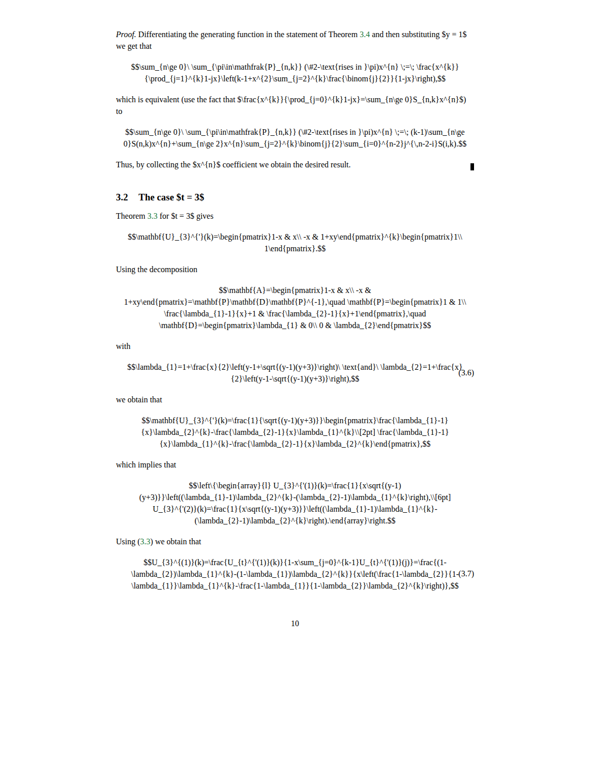Proof. Differentiating the generating function in the statement of Theorem 3.4 and then substituting $y = 1$ we get that
$$\sum_{n\ge 0}\ \sum_{\pi\in\mathfrak{P}_{n,k}} (\#2-\text{rises in }\pi)x^{n} \;=\; \frac{x^{k}}{\prod_{j=1}^{k}1-jx}\left(k-1+x^{2}\sum_{j=2}^{k}\frac{\binom{j}{2}}{1-jx}\right),$$
which is equivalent (use the fact that $\frac{x^{k}}{\prod_{j=0}^{k}1-jx}=\sum_{n\ge 0}S_{n,k}x^{n}$) to
$$\sum_{n\ge 0}\ \sum_{\pi\in\mathfrak{P}_{n,k}} (\#2-\text{rises in }\pi)x^{n} \;=\; (k-1)\sum_{n\ge 0}S(n,k)x^{n}+\sum_{n\ge 2}x^{n}\sum_{j=2}^{k}\binom{j}{2}\sum_{i=0}^{n-2}j^{\,n-2-i}S(i,k).$$
Thus, by collecting the $x^{n}$ coefficient we obtain the desired result.
3.2 The case $t = 3$
Theorem 3.3 for $t = 3$ gives
$$\mathbf{U}_{3}^{'}(k)=\begin{pmatrix}1-x & x\\ -x & 1+xy\end{pmatrix}^{k}\begin{pmatrix}1\\ 1\end{pmatrix}.$$
Using the decomposition
$$\mathbf{A}=\begin{pmatrix}1-x & x\\ -x & 1+xy\end{pmatrix}=\mathbf{P}\mathbf{D}\mathbf{P}^{-1},\quad \mathbf{P}=\begin{pmatrix}1 & 1\\ \frac{\lambda_{1}-1}{x}+1 & \frac{\lambda_{2}-1}{x}+1\end{pmatrix},\quad \mathbf{D}=\begin{pmatrix}\lambda_{1} & 0\\ 0 & \lambda_{2}\end{pmatrix}$$
with
(3.6) $$\lambda_{1}=1+\frac{x}{2}\left(y-1+\sqrt{(y-1)(y+3)}\right)\ \text{and}\ \lambda_{2}=1+\frac{x}{2}\left(y-1-\sqrt{(y-1)(y+3)}\right),$$
we obtain that
$$\mathbf{U}_{3}^{'}(k)=\frac{1}{\sqrt{(y-1)(y+3)}}\begin{pmatrix}\frac{\lambda_{1}-1}{x}\lambda_{2}^{k}-\frac{\lambda_{2}-1}{x}\lambda_{1}^{k}\\[2pt] \frac{\lambda_{1}-1}{x}\lambda_{1}^{k}-\frac{\lambda_{2}-1}{x}\lambda_{2}^{k}\end{pmatrix},$$
which implies that
$$\left\{\begin{array}{l} U_{3}^{'(1)}(k)=\frac{1}{x\sqrt{(y-1)(y+3)}}\left((\lambda_{1}-1)\lambda_{2}^{k}-(\lambda_{2}-1)\lambda_{1}^{k}\right),\\[6pt] U_{3}^{'(2)}(k)=\frac{1}{x\sqrt{(y-1)(y+3)}}\left((\lambda_{1}-1)\lambda_{1}^{k}-(\lambda_{2}-1)\lambda_{2}^{k}\right).\end{array}\right.$$
Using (3.3) we obtain that
(3.7) $$U_{3}^{(1)}(k)=\frac{U_{t}^{'(1)}(k)}{1-x\sum_{j=0}^{k-1}U_{t}^{'(1)}(j)}=\frac{(1-\lambda_{2})\lambda_{1}^{k}-(1-\lambda_{1})\lambda_{2}^{k}}{x\left(\frac{1-\lambda_{2}}{1-\lambda_{1}}\lambda_{1}^{k}-\frac{1-\lambda_{1}}{1-\lambda_{2}}\lambda_{2}^{k}\right)},$$
10